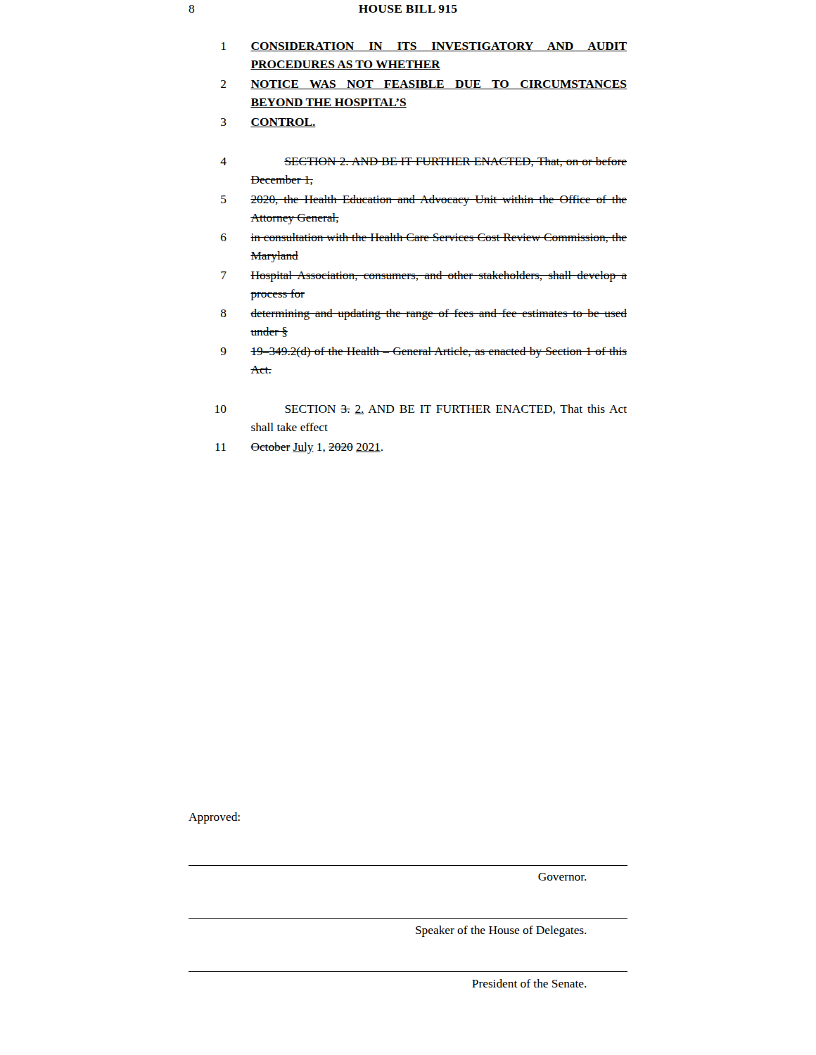8
HOUSE BILL 915
| 1 | CONSIDERATION IN ITS INVESTIGATORY AND AUDIT PROCEDURES AS TO WHETHER |
| 2 | NOTICE WAS NOT FEASIBLE DUE TO CIRCUMSTANCES BEYOND THE HOSPITAL’S |
| 3 | CONTROL. |
| 4 | SECTION 2. AND BE IT FURTHER ENACTED, That, on or before December 1, |
| 5 | 2020, the Health Education and Advocacy Unit within the Office of the Attorney General, |
| 6 | in consultation with the Health Care Services Cost Review Commission, the Maryland |
| 7 | Hospital Association, consumers, and other stakeholders, shall develop a process for |
| 8 | determining and updating the range of fees and fee estimates to be used under § |
| 9 | 19–349.2(d) of the Health – General Article, as enacted by Section 1 of this Act. |
| 10 | SECTION 3. 2. AND BE IT FURTHER ENACTED, That this Act shall take effect |
| 11 | October July 1, 2020 2021 . |
Approved:
Governor.
Speaker of the House of Delegates.
President of the Senate.